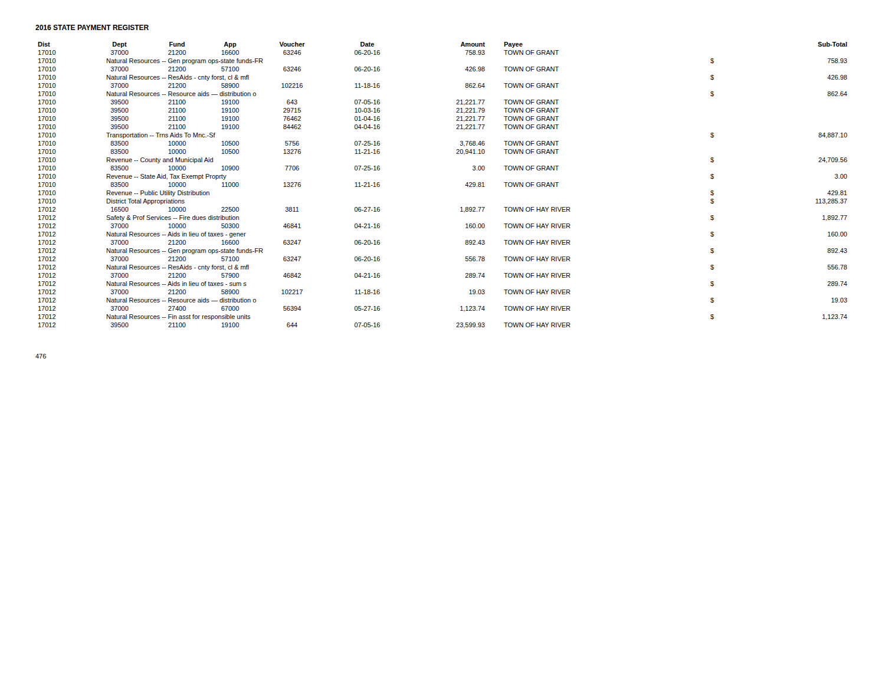2016 STATE PAYMENT REGISTER
| Dist | Dept | Fund | App | Voucher | Date | Amount | Payee | | Sub-Total |
| --- | --- | --- | --- | --- | --- | --- | --- | --- | --- |
| 17010 | 37000 | 21200 | 16600 | 63246 | 06-20-16 | 758.93 | TOWN OF GRANT | | |
| 17010 | Natural Resources -- Gen program ops-state funds-FR | | | $ | 758.93 |
| 17010 | 37000 | 21200 | 57100 | 63246 | 06-20-16 | 426.98 | TOWN OF GRANT | | |
| 17010 | Natural Resources -- ResAids - cnty forst, cl & mfl | | | $ | 426.98 |
| 17010 | 37000 | 21200 | 58900 | 102216 | 11-18-16 | 862.64 | TOWN OF GRANT | | |
| 17010 | Natural Resources -- Resource aids — distribution o | | | $ | 862.64 |
| 17010 | 39500 | 21100 | 19100 | 643 | 07-05-16 | 21,221.77 | TOWN OF GRANT | | |
| 17010 | 39500 | 21100 | 19100 | 29715 | 10-03-16 | 21,221.79 | TOWN OF GRANT | | |
| 17010 | 39500 | 21100 | 19100 | 76462 | 01-04-16 | 21,221.77 | TOWN OF GRANT | | |
| 17010 | 39500 | 21100 | 19100 | 84462 | 04-04-16 | 21,221.77 | TOWN OF GRANT | | |
| 17010 | Transportation -- Trns Aids To Mnc.-Sf | | | $ | 84,887.10 |
| 17010 | 83500 | 10000 | 10500 | 5756 | 07-25-16 | 3,768.46 | TOWN OF GRANT | | |
| 17010 | 83500 | 10000 | 10500 | 13276 | 11-21-16 | 20,941.10 | TOWN OF GRANT | | |
| 17010 | Revenue -- County and Municipal Aid | | | $ | 24,709.56 |
| 17010 | 83500 | 10000 | 10900 | 7706 | 07-25-16 | 3.00 | TOWN OF GRANT | | |
| 17010 | Revenue -- State Aid, Tax Exempt Proprty | | | $ | 3.00 |
| 17010 | 83500 | 10000 | 11000 | 13276 | 11-21-16 | 429.81 | TOWN OF GRANT | | |
| 17010 | Revenue -- Public Utility Distribution | | | $ | 429.81 |
| 17010 | District Total Appropriations | | | $ | 113,285.37 |
| 17012 | 16500 | 10000 | 22500 | 3811 | 06-27-16 | 1,892.77 | TOWN OF HAY RIVER | | |
| 17012 | Safety & Prof Services -- Fire dues distribution | | | $ | 1,892.77 |
| 17012 | 37000 | 10000 | 50300 | 46841 | 04-21-16 | 160.00 | TOWN OF HAY RIVER | | |
| 17012 | Natural Resources -- Aids in lieu of taxes - gener | | | $ | 160.00 |
| 17012 | 37000 | 21200 | 16600 | 63247 | 06-20-16 | 892.43 | TOWN OF HAY RIVER | | |
| 17012 | Natural Resources -- Gen program ops-state funds-FR | | | $ | 892.43 |
| 17012 | 37000 | 21200 | 57100 | 63247 | 06-20-16 | 556.78 | TOWN OF HAY RIVER | | |
| 17012 | Natural Resources -- ResAids - cnty forst, cl & mfl | | | $ | 556.78 |
| 17012 | 37000 | 21200 | 57900 | 46842 | 04-21-16 | 289.74 | TOWN OF HAY RIVER | | |
| 17012 | Natural Resources -- Aids in lieu of taxes - sum s | | | $ | 289.74 |
| 17012 | 37000 | 21200 | 58900 | 102217 | 11-18-16 | 19.03 | TOWN OF HAY RIVER | | |
| 17012 | Natural Resources -- Resource aids — distribution o | | | $ | 19.03 |
| 17012 | 37000 | 27400 | 67000 | 56394 | 05-27-16 | 1,123.74 | TOWN OF HAY RIVER | | |
| 17012 | Natural Resources -- Fin asst for responsible units | | | $ | 1,123.74 |
| 17012 | 39500 | 21100 | 19100 | 644 | 07-05-16 | 23,599.93 | TOWN OF HAY RIVER | | |
476